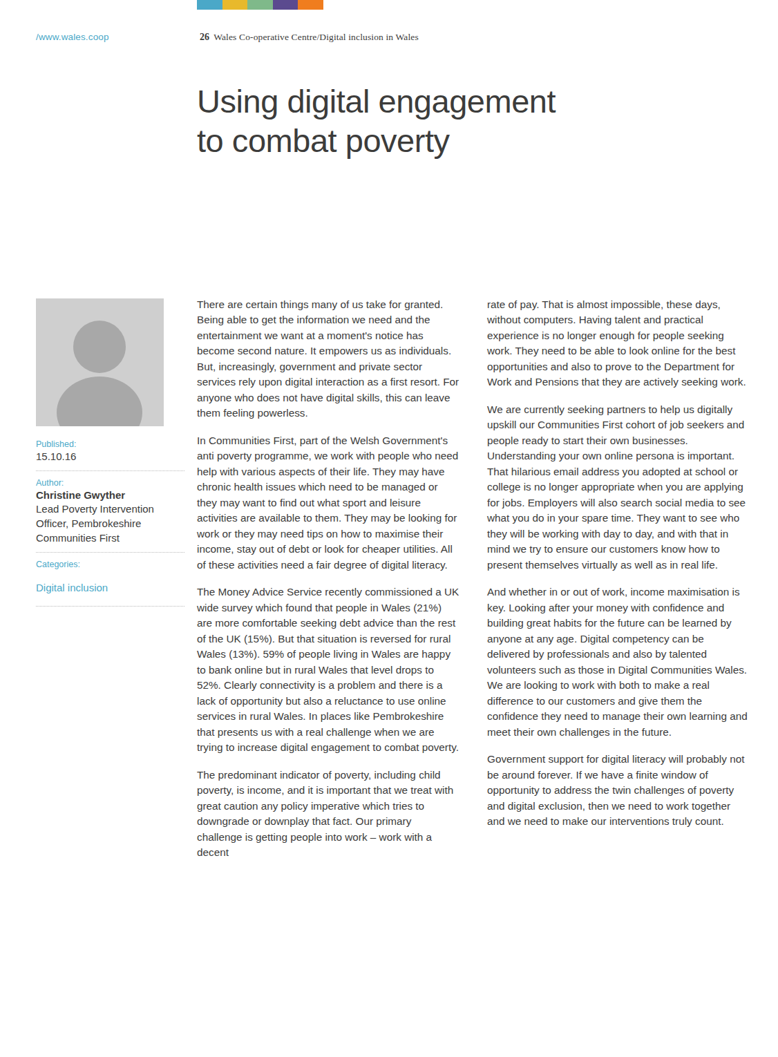/www.wales.coop 26 Wales Co-operative Centre/Digital inclusion in Wales
Using digital engagement
to combat poverty
Published:
15.10.16
Author:
Christine Gwyther
Lead Poverty Intervention
Officer, Pembrokeshire
Communities First
Categories:
Digital inclusion
There are certain things many of us take for granted. Being able to get the information we need and the entertainment we want at a moment's notice has become second nature. It empowers us as individuals. But, increasingly, government and private sector services rely upon digital interaction as a first resort. For anyone who does not have digital skills, this can leave them feeling powerless.
In Communities First, part of the Welsh Government's anti poverty programme, we work with people who need help with various aspects of their life. They may have chronic health issues which need to be managed or they may want to find out what sport and leisure activities are available to them. They may be looking for work or they may need tips on how to maximise their income, stay out of debt or look for cheaper utilities. All of these activities need a fair degree of digital literacy.
The Money Advice Service recently commissioned a UK wide survey which found that people in Wales (21%) are more comfortable seeking debt advice than the rest of the UK (15%). But that situation is reversed for rural Wales (13%). 59% of people living in Wales are happy to bank online but in rural Wales that level drops to 52%. Clearly connectivity is a problem and there is a lack of opportunity but also a reluctance to use online services in rural Wales. In places like Pembrokeshire that presents us with a real challenge when we are trying to increase digital engagement to combat poverty.
The predominant indicator of poverty, including child poverty, is income, and it is important that we treat with great caution any policy imperative which tries to downgrade or downplay that fact. Our primary challenge is getting people into work – work with a decent
rate of pay. That is almost impossible, these days, without computers. Having talent and practical experience is no longer enough for people seeking work. They need to be able to look online for the best opportunities and also to prove to the Department for Work and Pensions that they are actively seeking work.
We are currently seeking partners to help us digitally upskill our Communities First cohort of job seekers and people ready to start their own businesses. Understanding your own online persona is important. That hilarious email address you adopted at school or college is no longer appropriate when you are applying for jobs. Employers will also search social media to see what you do in your spare time. They want to see who they will be working with day to day, and with that in mind we try to ensure our customers know how to present themselves virtually as well as in real life.
And whether in or out of work, income maximisation is key. Looking after your money with confidence and building great habits for the future can be learned by anyone at any age. Digital competency can be delivered by professionals and also by talented volunteers such as those in Digital Communities Wales. We are looking to work with both to make a real difference to our customers and give them the confidence they need to manage their own learning and meet their own challenges in the future.
Government support for digital literacy will probably not be around forever. If we have a finite window of opportunity to address the twin challenges of poverty and digital exclusion, then we need to work together and we need to make our interventions truly count.